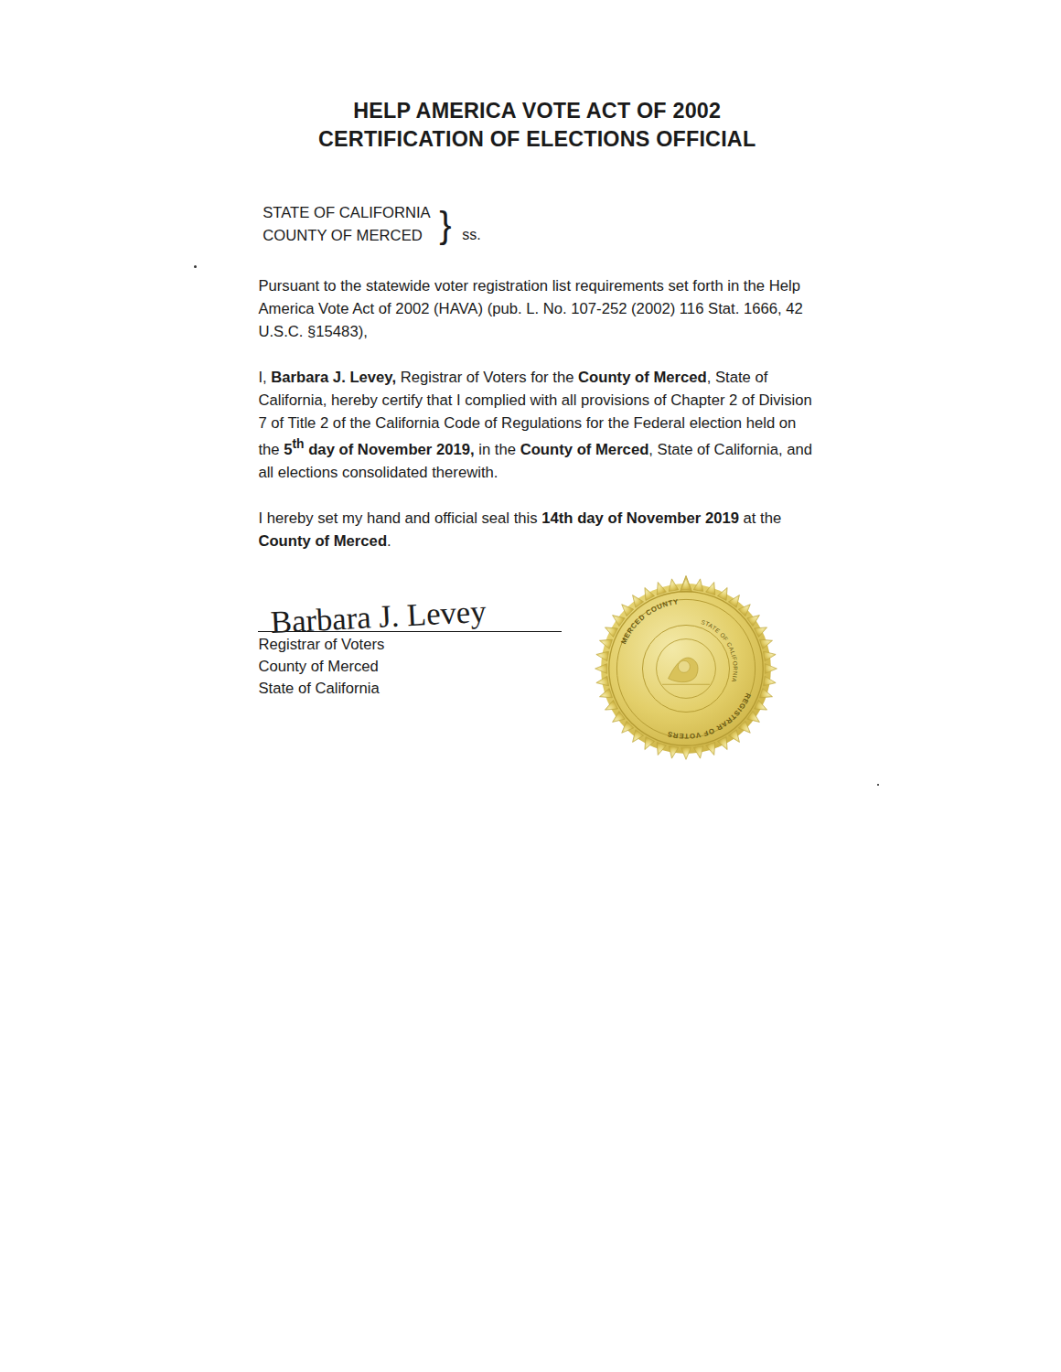HELP AMERICA VOTE ACT OF 2002 CERTIFICATION OF ELECTIONS OFFICIAL
STATE OF CALIFORNIA
COUNTY OF MERCED
}
ss.
Pursuant to the statewide voter registration list requirements set forth in the Help America Vote Act of 2002 (HAVA) (pub. L. No. 107-252 (2002) 116 Stat. 1666, 42 U.S.C. §15483),
I, Barbara J. Levey, Registrar of Voters for the County of Merced, State of California, hereby certify that I complied with all provisions of Chapter 2 of Division 7 of Title 2 of the California Code of Regulations for the Federal election held on the 5th day of November 2019, in the County of Merced, State of California, and all elections consolidated therewith.
I hereby set my hand and official seal this 14th day of November 2019 at the County of Merced.
Barbara J. Levey
Registrar of Voters
County of Merced
State of California
MERCED COUNTY REGISTRAR OF VOTERS STATE OF CALIFORNIA